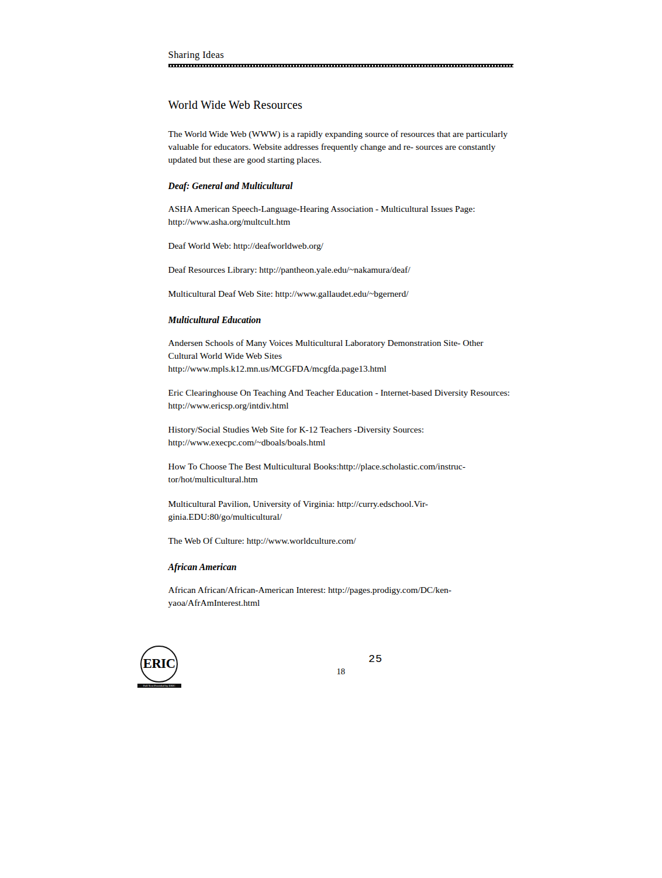Sharing Ideas
World Wide Web Resources
The World Wide Web (WWW) is a rapidly expanding source of resources that are particularly valuable for educators. Website addresses frequently change and re- sources are constantly updated but these are good starting places.
Deaf: General and Multicultural
ASHA American Speech-Language-Hearing Association - Multicultural Issues Page: http://www.asha.org/multcult.htm
Deaf World Web: http://deafworldweb.org/
Deaf Resources Library: http://pantheon.yale.edu/~nakamura/deaf/
Multicultural Deaf Web Site: http://www.gallaudet.edu/~bgernerd/
Multicultural Education
Andersen Schools of Many Voices Multicultural Laboratory Demonstration Site- Other Cultural World Wide Web Sites
http://www.mpls.k12.mn.us/MCGFDA/mcgfda.page13.html
Eric Clearinghouse On Teaching And Teacher Education - Internet-based Diversity Resources: http://www.ericsp.org/intdiv.html
History/Social Studies Web Site for K-12 Teachers -Diversity Sources: http://www.execpc.com/~dboals/boals.html
How To Choose The Best Multicultural Books:http://place.scholastic.com/instruc- tor/hot/multicultural.htm
Multicultural Pavilion, University of Virginia: http://curry.edschool.Vir- ginia.EDU:80/go/multicultural/
The Web Of Culture: http://www.worldculture.com/
African American
African African/African-American Interest: http://pages.prodigy.com/DC/ken- yaoa/AfrAmInterest.html
ERIC
Full Text Provided by ERIC
18
25